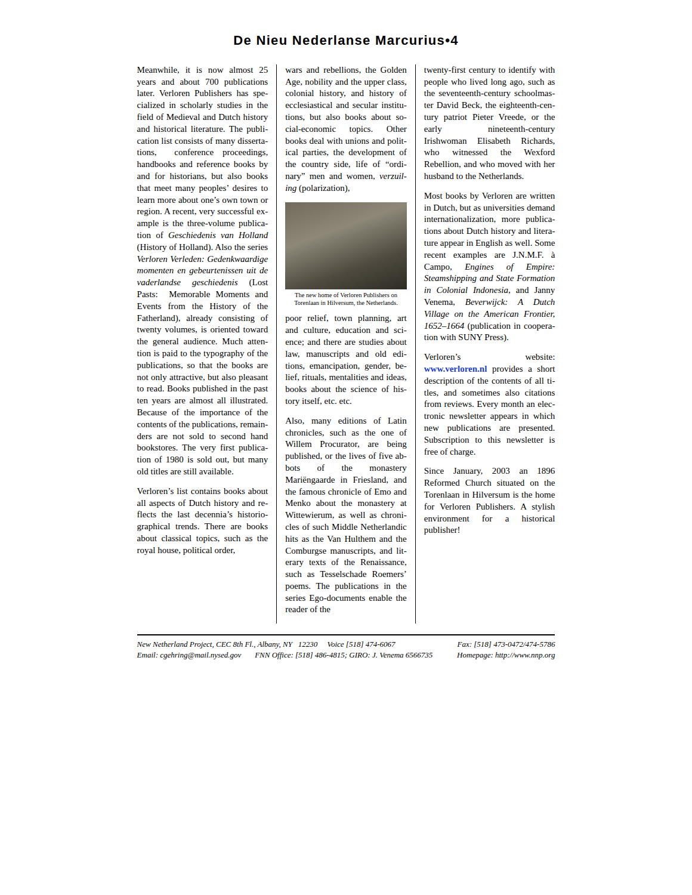De Nieu Nederlanse Marcurius•4
Meanwhile, it is now almost 25 years and about 700 publications later. Verloren Publishers has specialized in scholarly studies in the field of Medieval and Dutch history and historical literature. The publication list consists of many dissertations, conference proceedings, handbooks and reference books by and for historians, but also books that meet many peoples’ desires to learn more about one’s own town or region. A recent, very successful example is the three-volume publication of Geschiedenis van Holland (History of Holland). Also the series Verloren Verleden: Gedenkwaardige momenten en gebeurtenissen uit de vaderlandse geschiedenis (Lost Pasts: Memorable Moments and Events from the History of the Fatherland), already consisting of twenty volumes, is oriented toward the general audience. Much attention is paid to the typography of the publications, so that the books are not only attractive, but also pleasant to read. Books published in the past ten years are almost all illustrated. Because of the importance of the contents of the publications, remainders are not sold to second hand bookstores. The very first publication of 1980 is sold out, but many old titles are still available.
Verloren’s list contains books about all aspects of Dutch history and reflects the last decennia’s historiographical trends. There are books about classical topics, such as the royal house, political order,
wars and rebellions, the Golden Age, nobility and the upper class, colonial history, and history of ecclesiastical and secular institutions, but also books about social-economic topics. Other books deal with unions and political parties, the development of the country side, life of “ordinary” men and women, verzuiling (polarization),
The new home of Verloren Publishers on Torenlaan in Hilversum, the Netherlands.
poor relief, town planning, art and culture, education and science; and there are studies about law, manuscripts and old editions, emancipation, gender, belief, rituals, mentalities and ideas, books about the science of history itself, etc. etc.
Also, many editions of Latin chronicles, such as the one of Willem Procurator, are being published, or the lives of five abbots of the monastery Mariëngaarde in Friesland, and the famous chronicle of Emo and Menko about the monastery at Wittewierum, as well as chronicles of such Middle Netherlandic hits as the Van Hulthem and the Comburgse manuscripts, and literary texts of the Renaissance, such as Tesselschade Roemers’ poems. The publications in the series Ego-documents enable the reader of the
twenty-first century to identify with people who lived long ago, such as the seventeenth-century schoolmaster David Beck, the eighteenth-century patriot Pieter Vreede, or the early nineteenth-century Irishwoman Elisabeth Richards, who witnessed the Wexford Rebellion, and who moved with her husband to the Netherlands.
Most books by Verloren are written in Dutch, but as universities demand internationalization, more publications about Dutch history and literature appear in English as well. Some recent examples are J.N.M.F. à Campo, Engines of Empire: Steamshipping and State Formation in Colonial Indonesia, and Janny Venema, Beverwijck: A Dutch Village on the American Frontier, 1652–1664 (publication in cooperation with SUNY Press).
Verloren’s website: www.verloren.nl provides a short description of the contents of all titles, and sometimes also citations from reviews. Every month an electronic newsletter appears in which new publications are presented. Subscription to this newsletter is free of charge.
Since January, 2003 an 1896 Reformed Church situated on the Torenlaan in Hilversum is the home for Verloren Publishers. A stylish environment for a historical publisher!
New Netherland Project, CEC 8th Fl., Albany, NY 12230 Voice [518] 474-6067
Fax: [518] 473-0472/474-5786
Email: cgehring@mail.nysed.gov FNN Office: [518] 486-4815; GIRO: J. Venema 6566735
Homepage: http://www.nnp.org